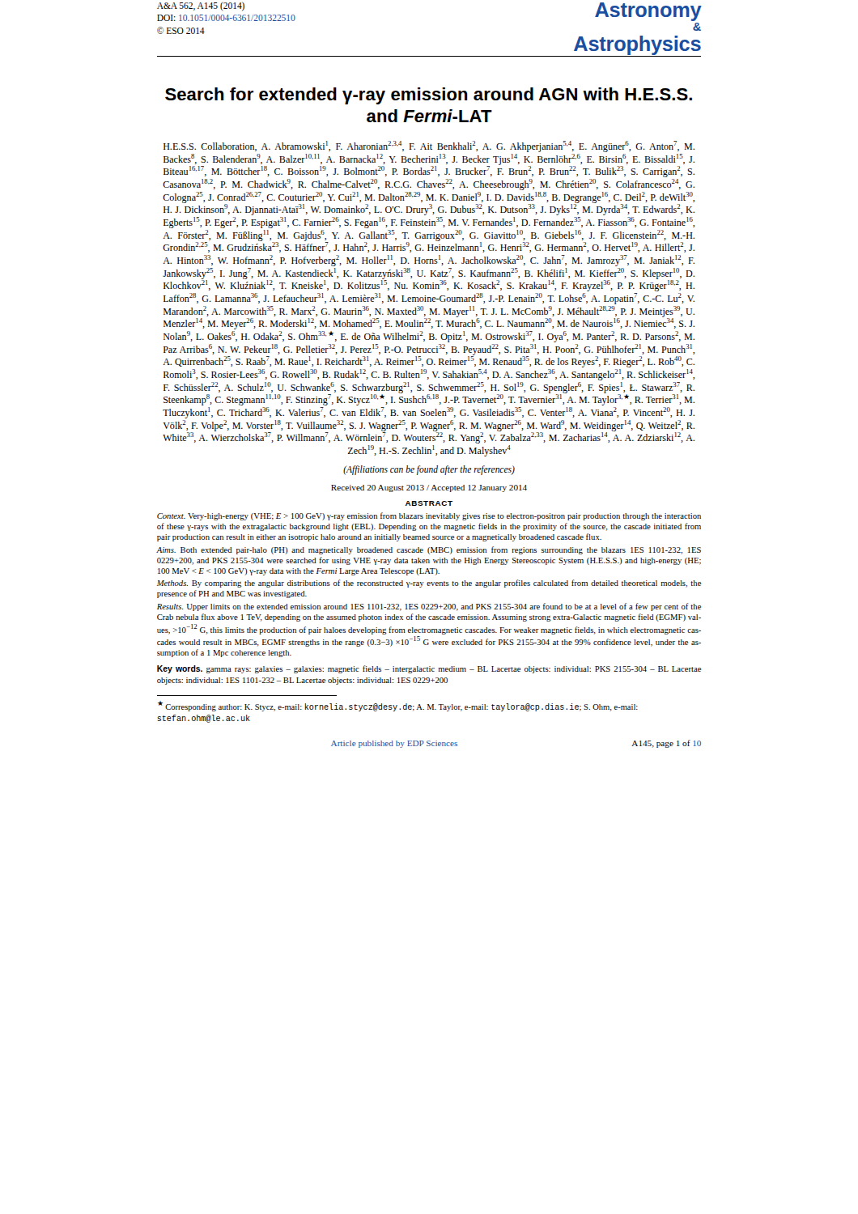A&A 562, A145 (2014)
DOI: 10.1051/0004-6361/201322510
© ESO 2014
Astronomy
&
Astrophysics
Search for extended γ-ray emission around AGN with H.E.S.S.
and Fermi-LAT
H.E.S.S. Collaboration, A. Abramowski1, F. Aharonian2,3,4, F. Ait Benkhali2, A. G. Akhperjanian5,4, E. Angüner6, G. Anton7, M. Backes8, S. Balenderan9, A. Balzer10,11, A. Barnacka12, Y. Becherini13, J. Becker Tjus14, K. Bernlöhr2,6, E. Birsin6, E. Bissaldi15, J. Biteau16,17, M. Böttcher18, C. Boisson19, J. Bolmont20, P. Bordas21, J. Brucker7, F. Brun2, P. Brun22, T. Bulik23, S. Carrigan2, S. Casanova18,2, P. M. Chadwick9, R. Chalme-Calvet20, R.C.G. Chaves22, A. Cheesebrough9, M. Chrétien20, S. Colafrancesco24, G. Cologna25, J. Conrad26,27, C. Couturier20, Y. Cui21, M. Dalton28,29, M. K. Daniel9, I. D. Davids18,8, B. Degrange16, C. Deil2, P. deWilt30, H. J. Dickinson9, A. Djannati-Ataï31, W. Domainko2, L. O'C. Drury3, G. Dubus32, K. Dutson33, J. Dyks12, M. Dyrda34, T. Edwards2, K. Egberts15, P. Eger2, P. Espigat31, C. Farnier26, S. Fegan16, F. Feinstein35, M. V. Fernandes1, D. Fernandez35, A. Fiasson36, G. Fontaine16, A. Förster2, M. Füßling11, M. Gajdus6, Y. A. Gallant35, T. Garrigoux20, G. Giavitto10, B. Giebels16, J. F. Glicenstein22, M.-H. Grondin2,25, M. Grudzińska23, S. Häffner7, J. Hahn2, J. Harris9, G. Heinzelmann1, G. Henri32, G. Hermann2, O. Hervet19, A. Hillert2, J. A. Hinton33, W. Hofmann2, P. Hofverberg2, M. Holler11, D. Horns1, A. Jacholkowska20, C. Jahn7, M. Jamrozy37, M. Janiak12, F. Jankowsky25, I. Jung7, M. A. Kastendieck1, K. Katarzyński38, U. Katz7, S. Kaufmann25, B. Khélifi1, M. Kieffer20, S. Klepser10, D. Klochkov21, W. Kluźniak12, T. Kneiske1, D. Kolitzus15, Nu. Komin36, K. Kosack2, S. Krakau14, F. Krayzel36, P. P. Krüger18,2, H. Laffon28, G. Lamanna36, J. Lefaucheur31, A. Lemière31, M. Lemoine-Goumard28, J.-P. Lenain20, T. Lohse6, A. Lopatin7, C.-C. Lu2, V. Marandon2, A. Marcowith35, R. Marx2, G. Maurin36, N. Maxted30, M. Mayer11, T. J. L. McComb9, J. Méhault28,29, P. J. Meintjes39, U. Menzler14, M. Meyer26, R. Moderski12, M. Mohamed25, E. Moulin22, T. Murach6, C. L. Naumann20, M. de Naurois16, J. Niemiec34, S. J. Nolan9, L. Oakes6, H. Odaka2, S. Ohm33,★, E. de Oña Wilhelmi2, B. Opitz1, M. Ostrowski37, I. Oya6, M. Panter2, R. D. Parsons2, M. Paz Arribas6, N. W. Pekeur18, G. Pelletier32, J. Perez15, P.-O. Petrucci32, B. Peyaud22, S. Pita31, H. Poon2, G. Pühlhofer21, M. Punch31, A. Quirrenbach25, S. Raab7, M. Raue1, I. Reichardt31, A. Reimer15, O. Reimer15, M. Renaud35, R. de los Reyes2, F. Rieger2, L. Rob40, C. Romoli3, S. Rosier-Lees36, G. Rowell30, B. Rudak12, C. B. Rulten19, V. Sahakian5,4, D. A. Sanchez36, A. Santangelo21, R. Schlickeiser14, F. Schüssler22, A. Schulz10, U. Schwanke6, S. Schwarzburg21, S. Schwemmer25, H. Sol19, G. Spengler6, F. Spies1, Ł. Stawarz37, R. Steenkamp8, C. Stegmann11,10, F. Stinzing7, K. Stycz10,★, I. Sushch6,18, J.-P. Tavernet20, T. Tavernier31, A. M. Taylor3,★, R. Terrier31, M. Tluczykont1, C. Trichard36, K. Valerius7, C. van Eldik7, B. van Soelen39, G. Vasileiadis35, C. Venter18, A. Viana2, P. Vincent20, H. J. Völk2, F. Volpe2, M. Vorster18, T. Vuillaume32, S. J. Wagner25, P. Wagner6, R. M. Wagner26, M. Ward9, M. Weidinger14, Q. Weitzel2, R. White33, A. Wierzcholska37, P. Willmann7, A. Wörnlein7, D. Wouters22, R. Yang2, V. Zabalza2,33, M. Zacharias14, A. A. Zdziarski12, A. Zech19, H.-S. Zechlin1, and D. Malyshev4
(Affiliations can be found after the references)
Received 20 August 2013 / Accepted 12 January 2014
ABSTRACT
Context. Very-high-energy (VHE; E > 100 GeV) γ-ray emission from blazars inevitably gives rise to electron-positron pair production through the interaction of these γ-rays with the extragalactic background light (EBL). Depending on the magnetic fields in the proximity of the source, the cascade initiated from pair production can result in either an isotropic halo around an initially beamed source or a magnetically broadened cascade flux.
Aims. Both extended pair-halo (PH) and magnetically broadened cascade (MBC) emission from regions surrounding the blazars 1ES 1101-232, 1ES 0229+200, and PKS 2155-304 were searched for using VHE γ-ray data taken with the High Energy Stereoscopic System (H.E.S.S.) and high-energy (HE; 100 MeV < E < 100 GeV) γ-ray data with the Fermi Large Area Telescope (LAT).
Methods. By comparing the angular distributions of the reconstructed γ-ray events to the angular profiles calculated from detailed theoretical models, the presence of PH and MBC was investigated.
Results. Upper limits on the extended emission around 1ES 1101-232, 1ES 0229+200, and PKS 2155-304 are found to be at a level of a few per cent of the Crab nebula flux above 1 TeV, depending on the assumed photon index of the cascade emission. Assuming strong extra-Galactic magnetic field (EGMF) values, >10−12 G, this limits the production of pair haloes developing from electromagnetic cascades. For weaker magnetic fields, in which electromagnetic cascades would result in MBCs, EGMF strengths in the range (0.3−3) ×10−15 G were excluded for PKS 2155-304 at the 99% confidence level, under the assumption of a 1 Mpc coherence length.
Key words. gamma rays: galaxies – galaxies: magnetic fields – intergalactic medium – BL Lacertae objects: individual: PKS 2155-304 – BL Lacertae objects: individual: 1ES 1101-232 – BL Lacertae objects: individual: 1ES 0229+200
★ Corresponding author: K. Stycz, e-mail: kornelia.stycz@desy.de; A. M. Taylor, e-mail: taylora@cp.dias.ie; S. Ohm, e-mail: stefan.ohm@le.ac.uk
Article published by EDP Sciences
A145, page 1 of 10